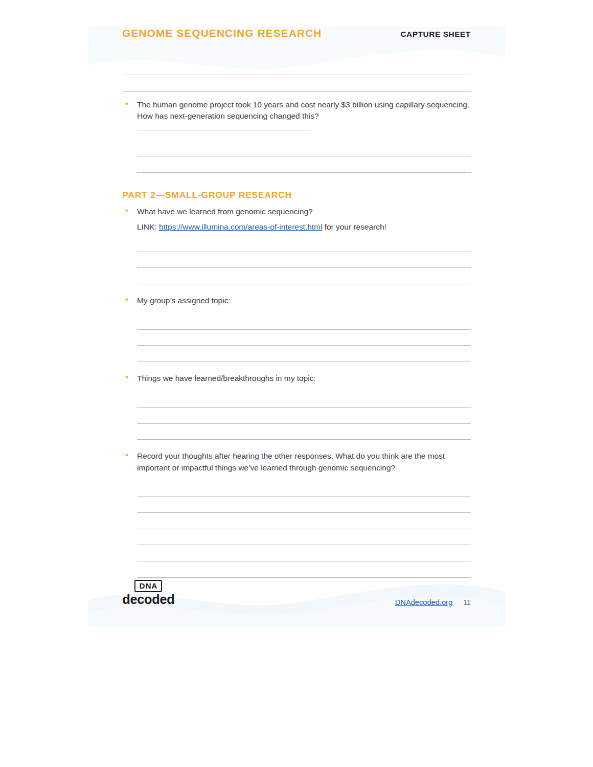Genome Sequencing Research
Capture Sheet
The human genome project took 10 years and cost nearly $3 billion using capillary sequencing. How has next-generation sequencing changed this?
Part 2—Small-Group Research
What have we learned from genomic sequencing?
LINK: https://www.illumina.com/areas-of-interest.html for your research!
My group’s assigned topic:
Things we have learned/breakthroughs in my topic:
Record your thoughts after hearing the other responses. What do you think are the most important or impactful things we’ve learned through genomic sequencing?
DNA decoded
DNAdecoded.org 11